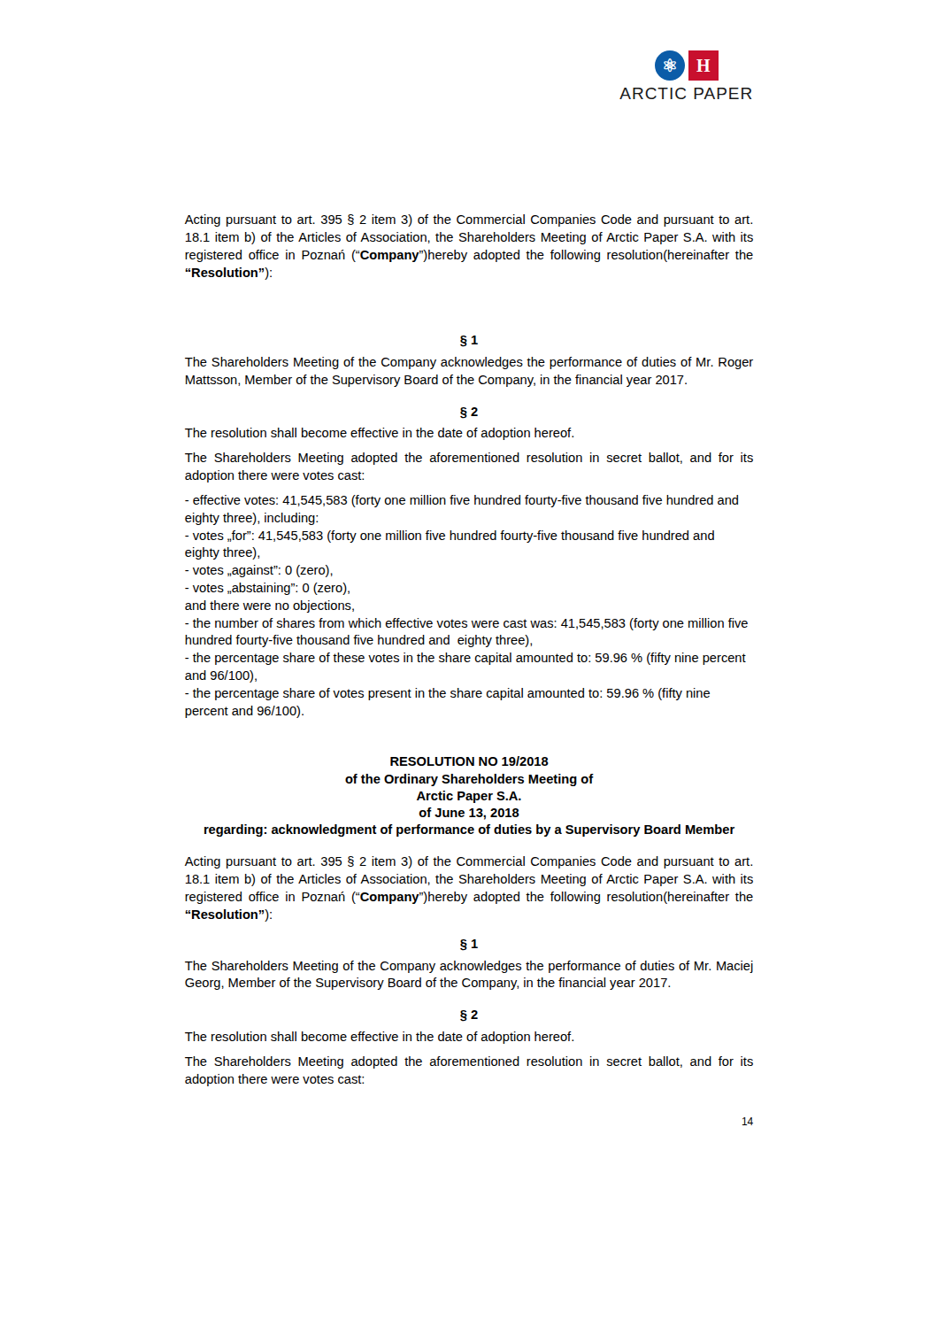⚛
H
ARCTIC PAPER
Acting pursuant to art. 395 § 2 item 3) of the Commercial Companies Code and pursuant to art. 18.1 item b) of the Articles of Association, the Shareholders Meeting of Arctic Paper S.A. with its registered office in Poznań (“Company”)hereby adopted the following resolution(hereinafter the “Resolution”):
§ 1
The Shareholders Meeting of the Company acknowledges the performance of duties of Mr. Roger Mattsson, Member of the Supervisory Board of the Company, in the financial year 2017.
§ 2
The resolution shall become effective in the date of adoption hereof.
The Shareholders Meeting adopted the aforementioned resolution in secret ballot, and for its adoption there were votes cast:
- effective votes: 41,545,583 (forty one million five hundred fourty-five thousand five hundred and eighty three), including:
- votes „for”: 41,545,583 (forty one million five hundred fourty-five thousand five hundred and eighty three),
- votes „against”: 0 (zero),
- votes „abstaining”: 0 (zero),
and there were no objections,
- the number of shares from which effective votes were cast was: 41,545,583 (forty one million five hundred fourty-five thousand five hundred and eighty three),
- the percentage share of these votes in the share capital amounted to: 59.96 % (fifty nine percent and 96/100),
- the percentage share of votes present in the share capital amounted to: 59.96 % (fifty nine percent and 96/100).
RESOLUTION NO 19/2018 of the Ordinary Shareholders Meeting of Arctic Paper S.A. of June 13, 2018 regarding: acknowledgment of performance of duties by a Supervisory Board Member
Acting pursuant to art. 395 § 2 item 3) of the Commercial Companies Code and pursuant to art. 18.1 item b) of the Articles of Association, the Shareholders Meeting of Arctic Paper S.A. with its registered office in Poznań (“Company”)hereby adopted the following resolution(hereinafter the “Resolution”):
§ 1
The Shareholders Meeting of the Company acknowledges the performance of duties of Mr. Maciej Georg, Member of the Supervisory Board of the Company, in the financial year 2017.
§ 2
The resolution shall become effective in the date of adoption hereof.
The Shareholders Meeting adopted the aforementioned resolution in secret ballot, and for its adoption there were votes cast:
14